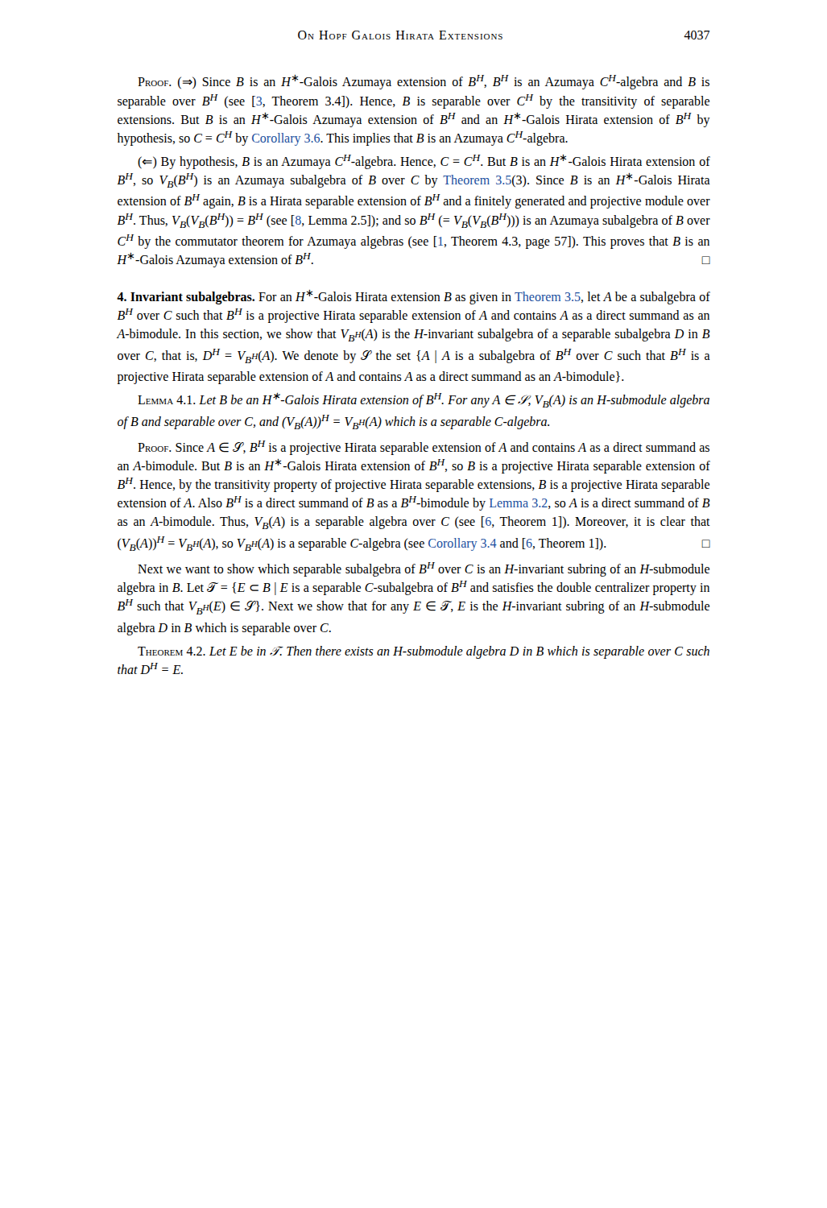On Hopf Galois Hirata Extensions 4037
Proof. (⇒) Since B is an H∗-Galois Azumaya extension of BH, BH is an Azumaya CH-algebra and B is separable over BH (see [3, Theorem 3.4]). Hence, B is separable over CH by the transitivity of separable extensions. But B is an H∗-Galois Azumaya extension of BH and an H∗-Galois Hirata extension of BH by hypothesis, so C = CH by Corollary 3.6. This implies that B is an Azumaya CH-algebra.
(⇐) By hypothesis, B is an Azumaya CH-algebra. Hence, C = CH. But B is an H∗-Galois Hirata extension of BH, so VB(BH) is an Azumaya subalgebra of B over C by Theorem 3.5(3). Since B is an H∗-Galois Hirata extension of BH again, B is a Hirata separable extension of BH and a finitely generated and projective module over BH. Thus, VB(VB(BH)) = BH (see [8, Lemma 2.5]); and so BH (= VB(VB(BH))) is an Azumaya subalgebra of B over CH by the commutator theorem for Azumaya algebras (see [1, Theorem 4.3, page 57]). This proves that B is an H∗-Galois Azumaya extension of BH. □
4. Invariant subalgebras. For an H∗-Galois Hirata extension B as given in Theorem 3.5, let A be a subalgebra of BH over C such that BH is a projective Hirata separable extension of A and contains A as a direct summand as an A-bimodule. In this section, we show that VBH(A) is the H-invariant subalgebra of a separable subalgebra D in B over C, that is, DH = VBH(A). We denote by 𝒮 the set {A | A is a subalgebra of BH over C such that BH is a projective Hirata separable extension of A and contains A as a direct summand as an A-bimodule}.
Lemma 4.1. Let B be an H∗-Galois Hirata extension of BH. For any A ∈ 𝒮, VB(A) is an H-submodule algebra of B and separable over C, and (VB(A))H = VBH(A) which is a separable C-algebra.
Proof. Since A ∈ 𝒮, BH is a projective Hirata separable extension of A and contains A as a direct summand as an A-bimodule. But B is an H∗-Galois Hirata extension of BH, so B is a projective Hirata separable extension of BH. Hence, by the transitivity property of projective Hirata separable extensions, B is a projective Hirata separable extension of A. Also BH is a direct summand of B as a BH-bimodule by Lemma 3.2, so A is a direct summand of B as an A-bimodule. Thus, VB(A) is a separable algebra over C (see [6, Theorem 1]). Moreover, it is clear that (VB(A))H = VBH(A), so VBH(A) is a separable C-algebra (see Corollary 3.4 and [6, Theorem 1]). □
Next we want to show which separable subalgebra of BH over C is an H-invariant subring of an H-submodule algebra in B. Let 𝒯 = {E ⊂ B | E is a separable C-subalgebra of BH and satisfies the double centralizer property in BH such that VBH(E) ∈ 𝒮}. Next we show that for any E ∈ 𝒯, E is the H-invariant subring of an H-submodule algebra D in B which is separable over C.
Theorem 4.2. Let E be in 𝒯. Then there exists an H-submodule algebra D in B which is separable over C such that DH = E.